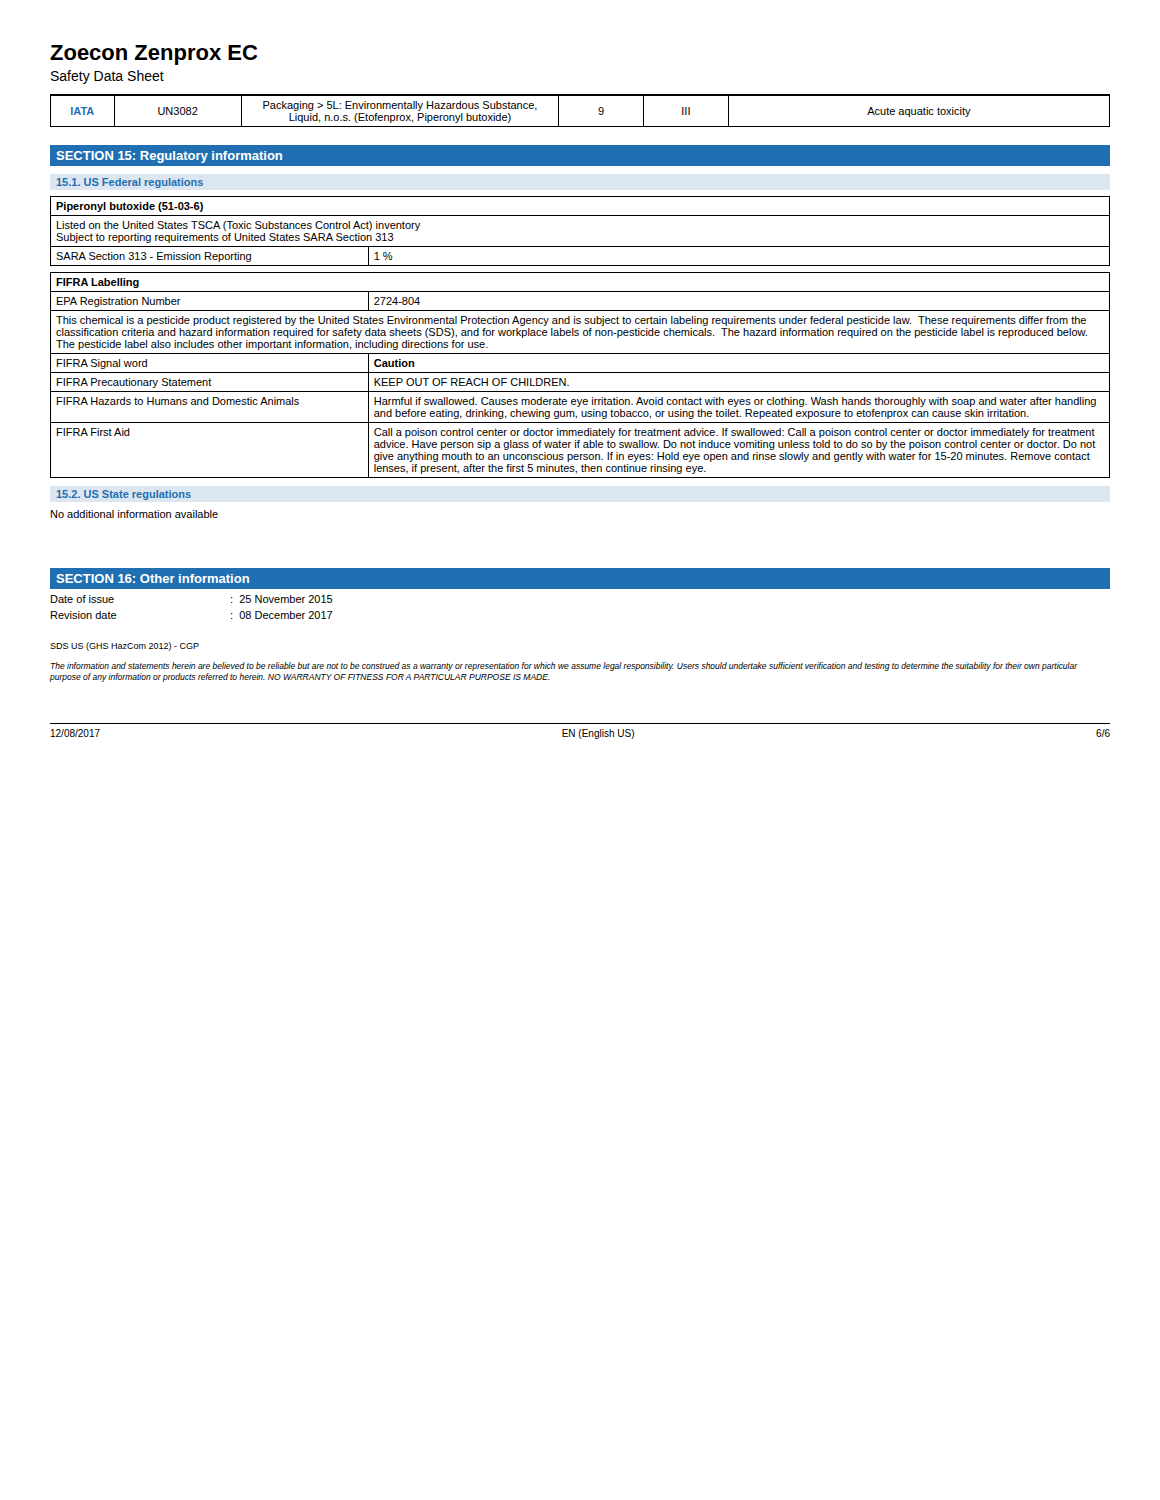Zoecon Zenprox EC
Safety Data Sheet
| IATA | UN3082 | Packaging > 5L: Environmentally Hazardous Substance, Liquid, n.o.s. (Etofenprox, Piperonyl butoxide) | 9 | III | Acute aquatic toxicity |
SECTION 15: Regulatory information
15.1. US Federal regulations
| Piperonyl butoxide (51-03-6) |
| Listed on the United States TSCA (Toxic Substances Control Act) inventory Subject to reporting requirements of United States SARA Section 313 |
| SARA Section 313 - Emission Reporting | 1 % |
| FIFRA Labelling |
| EPA Registration Number | 2724-804 |
| This chemical is a pesticide product registered by the United States Environmental Protection Agency and is subject to certain labeling requirements under federal pesticide law. These requirements differ from the classification criteria and hazard information required for safety data sheets (SDS), and for workplace labels of non-pesticide chemicals. The hazard information required on the pesticide label is reproduced below. The pesticide label also includes other important information, including directions for use. |
| FIFRA Signal word | Caution |
| FIFRA Precautionary Statement | KEEP OUT OF REACH OF CHILDREN. |
| FIFRA Hazards to Humans and Domestic Animals | Harmful if swallowed. Causes moderate eye irritation. Avoid contact with eyes or clothing. Wash hands thoroughly with soap and water after handling and before eating, drinking, chewing gum, using tobacco, or using the toilet. Repeated exposure to etofenprox can cause skin irritation. |
| FIFRA First Aid | Call a poison control center or doctor immediately for treatment advice. If swallowed: Call a poison control center or doctor immediately for treatment advice. Have person sip a glass of water if able to swallow. Do not induce vomiting unless told to do so by the poison control center or doctor. Do not give anything mouth to an unconscious person. If in eyes: Hold eye open and rinse slowly and gently with water for 15-20 minutes. Remove contact lenses, if present, after the first 5 minutes, then continue rinsing eye. |
15.2. US State regulations
No additional information available
SECTION 16: Other information
Date of issue: 25 November 2015
Revision date: 08 December 2017
SDS US (GHS HazCom 2012) - CGP
The information and statements herein are believed to be reliable but are not to be construed as a warranty or representation for which we assume legal responsibility. Users should undertake sufficient verification and testing to determine the suitability for their own particular purpose of any information or products referred to herein. NO WARRANTY OF FITNESS FOR A PARTICULAR PURPOSE IS MADE.
12/08/2017 EN (English US) 6/6